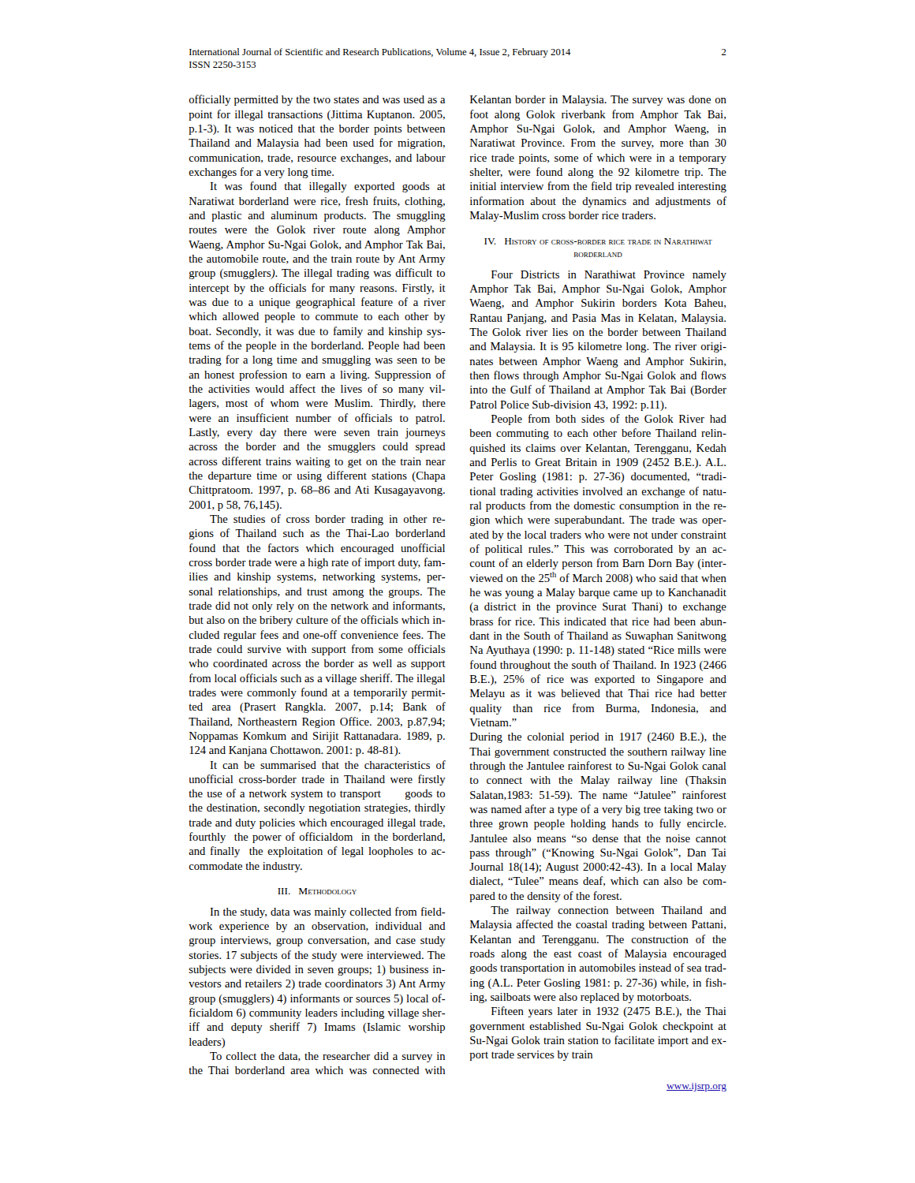International Journal of Scientific and Research Publications, Volume 4, Issue 2, February 2014
ISSN 2250-3153 2
officially permitted by the two states and was used as a point for illegal transactions (Jittima Kuptanon. 2005, p.1-3). It was noticed that the border points between Thailand and Malaysia had been used for migration, communication, trade, resource exchanges, and labour exchanges for a very long time.
It was found that illegally exported goods at Naratiwat borderland were rice, fresh fruits, clothing, and plastic and aluminum products. The smuggling routes were the Golok river route along Amphor Waeng, Amphor Su-Ngai Golok, and Amphor Tak Bai, the automobile route, and the train route by Ant Army group (smugglers). The illegal trading was difficult to intercept by the officials for many reasons. Firstly, it was due to a unique geographical feature of a river which allowed people to commute to each other by boat. Secondly, it was due to family and kinship systems of the people in the borderland. People had been trading for a long time and smuggling was seen to be an honest profession to earn a living. Suppression of the activities would affect the lives of so many villagers, most of whom were Muslim. Thirdly, there were an insufficient number of officials to patrol. Lastly, every day there were seven train journeys across the border and the smugglers could spread across different trains waiting to get on the train near the departure time or using different stations (Chapa Chittpratoom. 1997, p. 68–86 and Ati Kusagayavong. 2001, p 58, 76,145).
The studies of cross border trading in other regions of Thailand such as the Thai-Lao borderland found that the factors which encouraged unofficial cross border trade were a high rate of import duty, families and kinship systems, networking systems, personal relationships, and trust among the groups. The trade did not only rely on the network and informants, but also on the bribery culture of the officials which included regular fees and one-off convenience fees. The trade could survive with support from some officials who coordinated across the border as well as support from local officials such as a village sheriff. The illegal trades were commonly found at a temporarily permitted area (Prasert Rangkla. 2007, p.14; Bank of Thailand, Northeastern Region Office. 2003, p.87,94; Noppamas Komkum and Sirijit Rattanadara. 1989, p. 124 and Kanjana Chottawon. 2001: p. 48-81).
It can be summarised that the characteristics of unofficial cross-border trade in Thailand were firstly the use of a network system to transport goods to the destination, secondly negotiation strategies, thirdly trade and duty policies which encouraged illegal trade, fourthly the power of officialdom in the borderland, and finally the exploitation of legal loopholes to accommodate the industry.
III. Methodology
In the study, data was mainly collected from fieldwork experience by an observation, individual and group interviews, group conversation, and case study stories. 17 subjects of the study were interviewed. The subjects were divided in seven groups; 1) business investors and retailers 2) trade coordinators 3) Ant Army group (smugglers) 4) informants or sources 5) local officialdom 6) community leaders including village sheriff and deputy sheriff 7) Imams (Islamic worship leaders)
To collect the data, the researcher did a survey in the Thai borderland area which was connected with Kelantan border in Malaysia. The survey was done on foot along Golok riverbank from Amphor Tak Bai, Amphor Su-Ngai Golok, and Amphor Waeng, in Naratiwat Province. From the survey, more than 30 rice trade points, some of which were in a temporary shelter, were found along the 92 kilometre trip. The initial interview from the field trip revealed interesting information about the dynamics and adjustments of Malay-Muslim cross border rice traders.
IV. History of cross-border rice trade in Narathiwat borderland
Four Districts in Narathiwat Province namely Amphor Tak Bai, Amphor Su-Ngai Golok, Amphor Waeng, and Amphor Sukirin borders Kota Baheu, Rantau Panjang, and Pasia Mas in Kelatan, Malaysia. The Golok river lies on the border between Thailand and Malaysia. It is 95 kilometre long. The river originates between Amphor Waeng and Amphor Sukirin, then flows through Amphor Su-Ngai Golok and flows into the Gulf of Thailand at Amphor Tak Bai (Border Patrol Police Sub-division 43, 1992: p.11).
People from both sides of the Golok River had been commuting to each other before Thailand relinquished its claims over Kelantan, Terengganu, Kedah and Perlis to Great Britain in 1909 (2452 B.E.). A.L. Peter Gosling (1981: p. 27-36) documented, “traditional trading activities involved an exchange of natural products from the domestic consumption in the region which were superabundant. The trade was operated by the local traders who were not under constraint of political rules.” This was corroborated by an account of an elderly person from Barn Dorn Bay (interviewed on the 25th of March 2008) who said that when he was young a Malay barque came up to Kanchanadit (a district in the province Surat Thani) to exchange brass for rice. This indicated that rice had been abundant in the South of Thailand as Suwaphan Sanitwong Na Ayuthaya (1990: p. 11-148) stated “Rice mills were found throughout the south of Thailand. In 1923 (2466 B.E.), 25% of rice was exported to Singapore and Melayu as it was believed that Thai rice had better quality than rice from Burma, Indonesia, and Vietnam.”
During the colonial period in 1917 (2460 B.E.), the Thai government constructed the southern railway line through the Jantulee rainforest to Su-Ngai Golok canal to connect with the Malay railway line (Thaksin Salatan,1983: 51-59). The name “Jatulee” rainforest was named after a type of a very big tree taking two or three grown people holding hands to fully encircle. Jantulee also means “so dense that the noise cannot pass through” (“Knowing Su-Ngai Golok”, Dan Tai Journal 18(14); August 2000:42-43). In a local Malay dialect, “Tulee” means deaf, which can also be compared to the density of the forest.
The railway connection between Thailand and Malaysia affected the coastal trading between Pattani, Kelantan and Terengganu. The construction of the roads along the east coast of Malaysia encouraged goods transportation in automobiles instead of sea trading (A.L. Peter Gosling 1981: p. 27-36) while, in fishing, sailboats were also replaced by motorboats.
Fifteen years later in 1932 (2475 B.E.), the Thai government established Su-Ngai Golok checkpoint at Su-Ngai Golok train station to facilitate import and export trade services by train
www.ijsrp.org